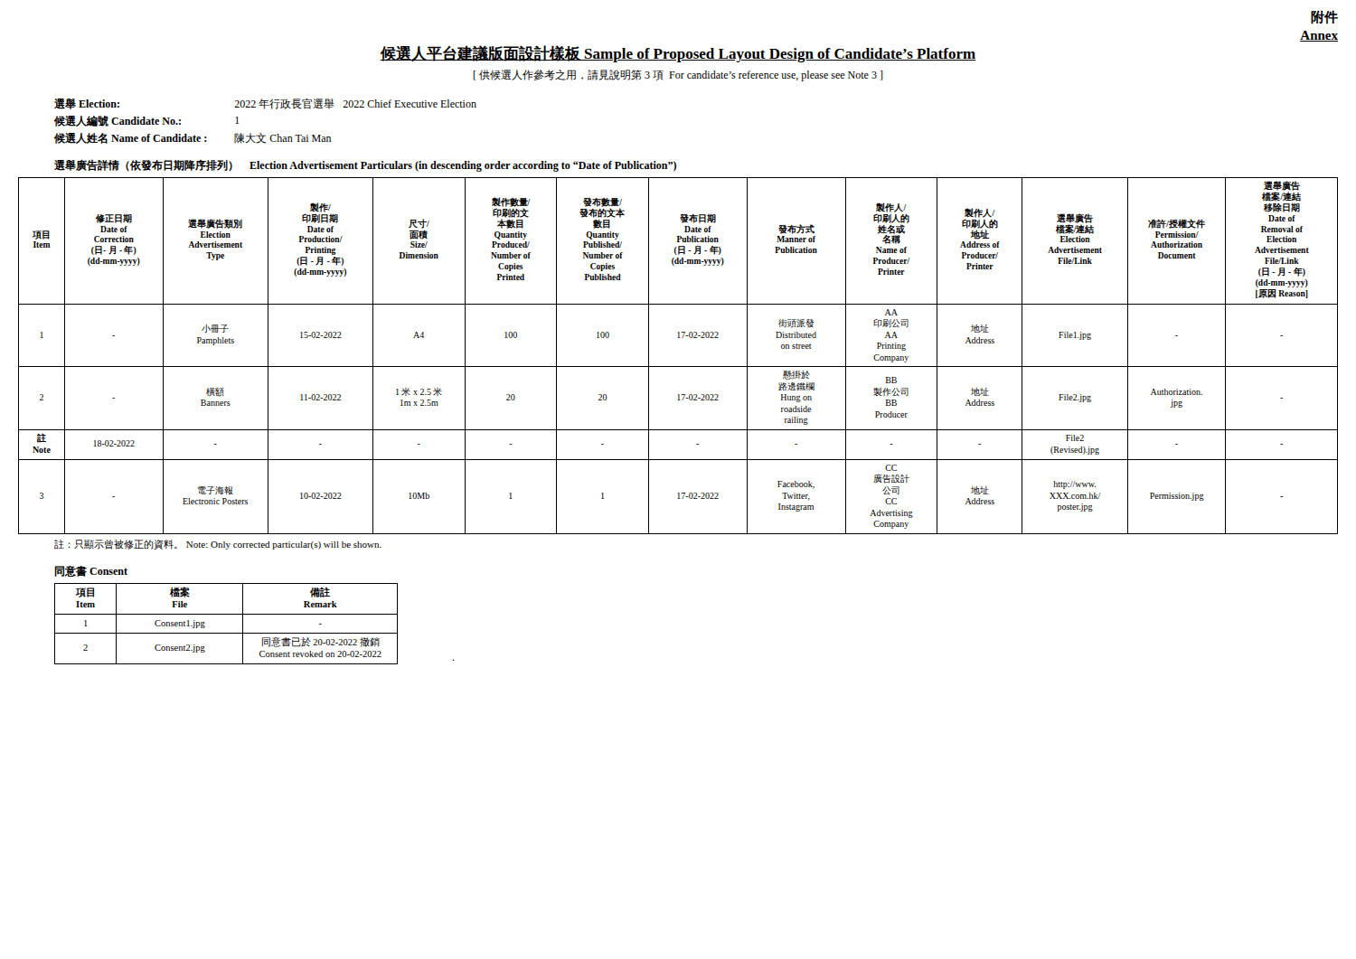附件 Annex
候選人平台建議版面設計樣板 Sample of Proposed Layout Design of Candidate’s Platform
[ 供候選人作參考之用，請見說明第 3 項 For candidate’s reference use, please see Note 3 ]
| 選舉 Election: | 2022 年行政長官選舉 2022 Chief Executive Election |
| 候選人編號 Candidate No.: | 1 |
| 候選人姓名 Name of Candidate : | 陳大文 Chan Tai Man |
選舉廣告詳情（依發布日期降序排列） Election Advertisement Particulars (in descending order according to “Date of Publication”)
| 項目 Item | 修正日期 Date of Correction (日- 月 - 年) (dd-mm-yyyy) | 選舉廣告類別 Election Advertisement Type | 製作/ 印刷日期 Date of Production/ Printing (日 - 月 - 年) (dd-mm-yyyy) | 尺寸/ 面積 Size/ Dimension | 製作數量/ 印刷的文 本數目 Quantity Produced/ Number of Copies Printed | 發布數量/ 發布的文本 數目 Quantity Published/ Number of Copies Published | 發布日期 Date of Publication (日 - 月 - 年) (dd-mm-yyyy) | 發布方式 Manner of Publication | 製作人/ 印刷人的 姓名或 名稱 Name of Producer/ Printer | 製作人/ 印刷人的 地址 Address of Producer/ Printer | 選舉廣告 檔案/連結 Election Advertisement File/Link | 准許/授權文件 Permission/ Authorization Document | 選舉廣告 檔案/連結 移除日期 Date of Removal of Election Advertisement File/Link (日 - 月 - 年) (dd-mm-yyyy) [原因 Reason] |
| --- | --- | --- | --- | --- | --- | --- | --- | --- | --- | --- | --- | --- | --- |
| 1 | - | 小冊子 Pamphlets | 15-02-2022 | A4 | 100 | 100 | 17-02-2022 | 街頭派發 Distributed on street | AA 印刷公司 AA Printing Company | 地址 Address | File1.jpg | - | - |
| 2 | - | 橫額 Banners | 11-02-2022 | 1 米 x 2.5 米 1m x 2.5m | 20 | 20 | 17-02-2022 | 懸掛於 路邊鐵欄 Hung on roadside railing | BB 製作公司 BB Producer | 地址 Address | File2.jpg | Authorization. jpg | - |
| 註 Note | 18-02-2022 | - | - | - | - | - | - | - | - | - | File2 (Revised).jpg | - | - |
| 3 | - | 電子海報 Electronic Posters | 10-02-2022 | 10Mb | 1 | 1 | 17-02-2022 | Facebook, Twitter, Instagram | CC 廣告設計 公司 CC Advertising Company | 地址 Address | http://www. XXX.com.hk/ poster.jpg | Permission.jpg | - |
註：只顯示曾被修正的資料。 Note: Only corrected particular(s) will be shown.
同意書 Consent
| 項目 Item | 檔案 File | 備註 Remark |
| --- | --- | --- |
| 1 | Consent1.jpg | - |
| 2 | Consent2.jpg | 同意書已於 20-02-2022 撤銷 Consent revoked on 20-02-2022 |
.